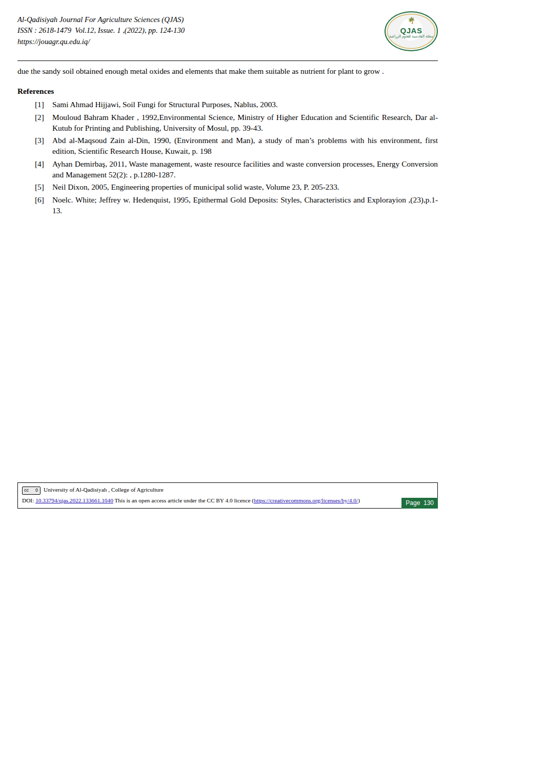Al-Qadisiyah Journal For Agriculture Sciences (QJAS)
ISSN : 2618-1479 Vol.12, Issue. 1 ,(2022), pp. 124-130
https://jouagr.qu.edu.iq/
🌴
QJAS
مجلة القادسية للعلوم الزراعية
14312010
due the sandy soil obtained enough metal oxides and elements that make them suitable as nutrient for plant to grow .
References
[1] Sami Ahmad Hijjawi, Soil Fungi for Structural Purposes, Nablus, 2003.
[2] Mouloud Bahram Khader , 1992,Environmental Science, Ministry of Higher Education and Scientific Research, Dar al-Kutub for Printing and Publishing, University of Mosul, pp. 39-43.
[3] Abd al-Maqsoud Zain al-Din, 1990, (Environment and Man), a study of man’s problems with his environment, first edition, Scientific Research House, Kuwait, p. 198
[4] Ayhan Demirbaş, 2011, Waste management, waste resource facilities and waste conversion processes, Energy Conversion and Management 52(2): , p.1280-1287.
[5] Neil Dixon, 2005, Engineering properties of municipal solid waste, Volume 23, P. 205-233.
[6] Noelc. White; Jeffrey w. Hedenquist, 1995, Epithermal Gold Deposits: Styles, Characteristics and Explorayion ,(23),p.1-13.
University of Al-Qadisiyah , College of Agriculture
DOI: 10.33794/qjas.2022.133661.1040 This is an open access article under the CC BY 4.0 licence (https://creativecommons.org/licenses/by/4.0/)
Page 130